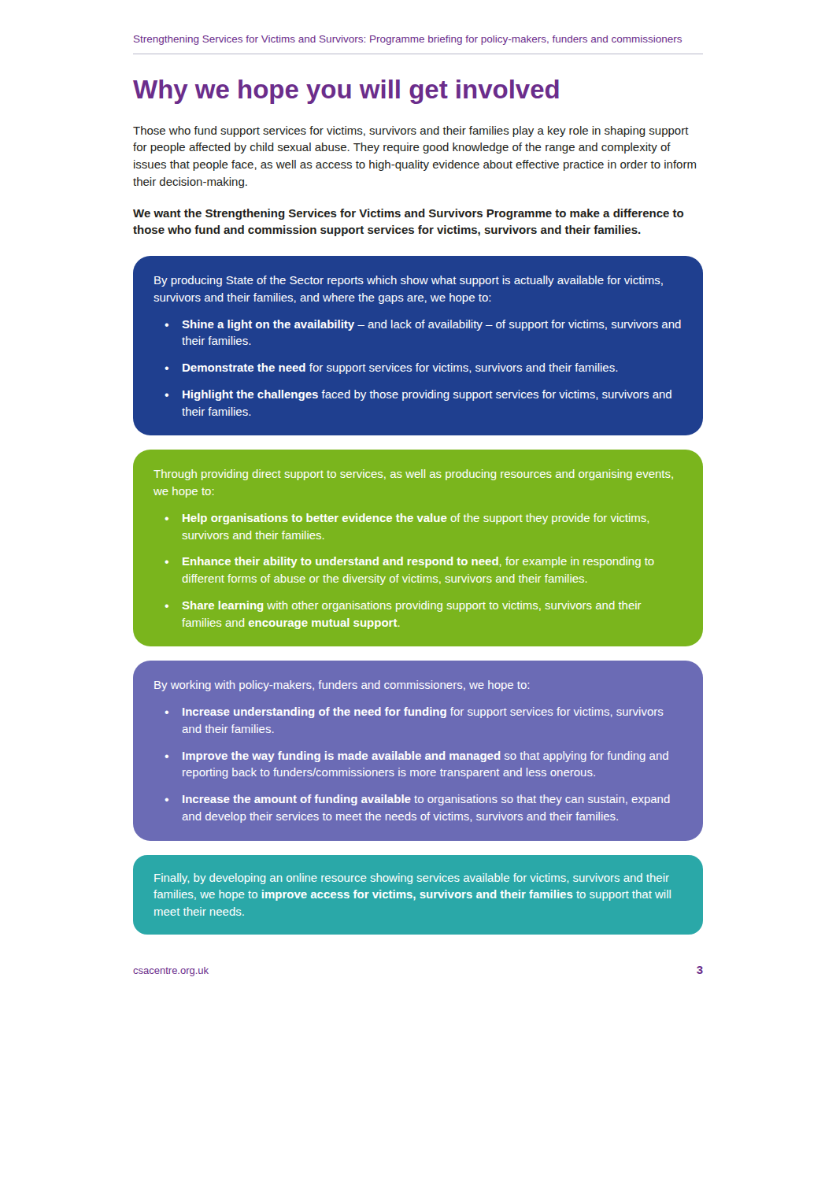Strengthening Services for Victims and Survivors: Programme briefing for policy-makers, funders and commissioners
Why we hope you will get involved
Those who fund support services for victims, survivors and their families play a key role in shaping support for people affected by child sexual abuse. They require good knowledge of the range and complexity of issues that people face, as well as access to high-quality evidence about effective practice in order to inform their decision-making.
We want the Strengthening Services for Victims and Survivors Programme to make a difference to those who fund and commission support services for victims, survivors and their families.
By producing State of the Sector reports which show what support is actually available for victims, survivors and their families, and where the gaps are, we hope to:
Shine a light on the availability – and lack of availability – of support for victims, survivors and their families.
Demonstrate the need for support services for victims, survivors and their families.
Highlight the challenges faced by those providing support services for victims, survivors and their families.
Through providing direct support to services, as well as producing resources and organising events, we hope to:
Help organisations to better evidence the value of the support they provide for victims, survivors and their families.
Enhance their ability to understand and respond to need, for example in responding to different forms of abuse or the diversity of victims, survivors and their families.
Share learning with other organisations providing support to victims, survivors and their families and encourage mutual support.
By working with policy-makers, funders and commissioners, we hope to:
Increase understanding of the need for funding for support services for victims, survivors and their families.
Improve the way funding is made available and managed so that applying for funding and reporting back to funders/commissioners is more transparent and less onerous.
Increase the amount of funding available to organisations so that they can sustain, expand and develop their services to meet the needs of victims, survivors and their families.
Finally, by developing an online resource showing services available for victims, survivors and their families, we hope to improve access for victims, survivors and their families to support that will meet their needs.
csacentre.org.uk 3